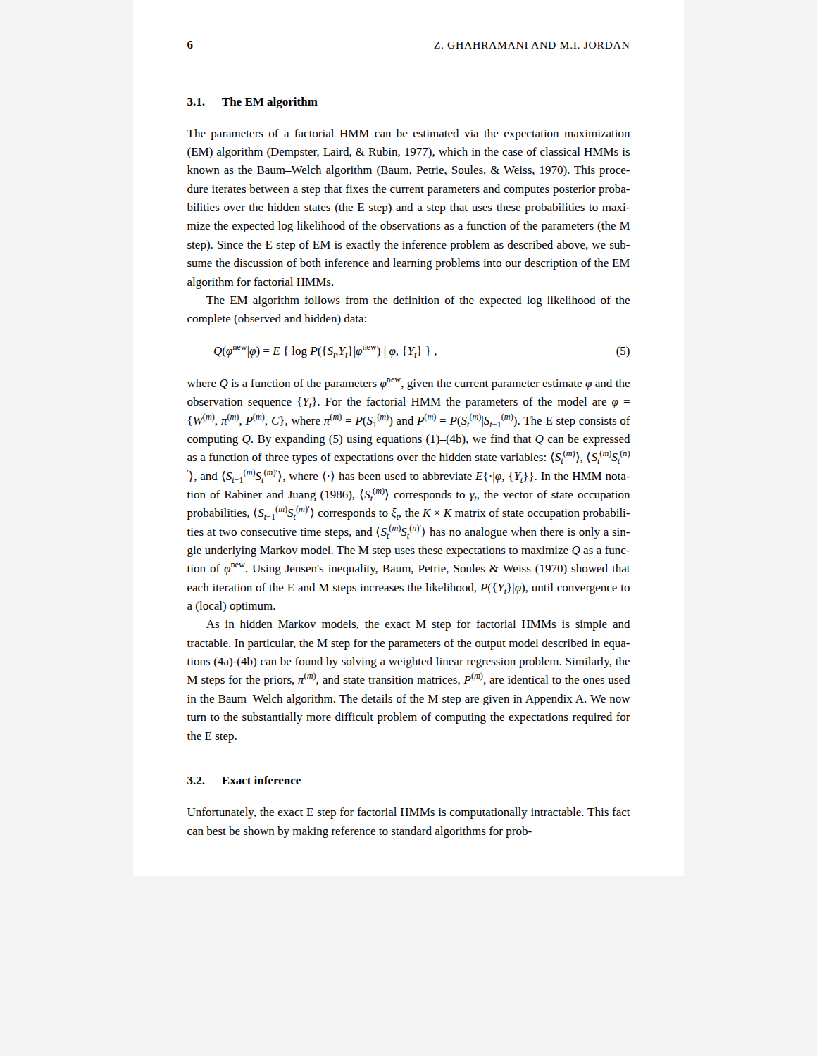6 Z. GHAHRAMANI AND M.I. JORDAN
3.1. The EM algorithm
The parameters of a factorial HMM can be estimated via the expectation maximization (EM) algorithm (Dempster, Laird, & Rubin, 1977), which in the case of classical HMMs is known as the Baum–Welch algorithm (Baum, Petrie, Soules, & Weiss, 1970). This procedure iterates between a step that fixes the current parameters and computes posterior probabilities over the hidden states (the E step) and a step that uses these probabilities to maximize the expected log likelihood of the observations as a function of the parameters (the M step). Since the E step of EM is exactly the inference problem as described above, we subsume the discussion of both inference and learning problems into our description of the EM algorithm for factorial HMMs.
The EM algorithm follows from the definition of the expected log likelihood of the complete (observed and hidden) data:
Q(φnew|φ) = E { log P({St,Yt}|φnew) | φ, {Yt} } , (5)
where Q is a function of the parameters φnew, given the current parameter estimate φ and the observation sequence {Yt}. For the factorial HMM the parameters of the model are φ = {W(m), π(m), P(m), C}, where π(m) = P(S1(m)) and P(m) = P(St(m)|St−1(m)). The E step consists of computing Q. By expanding (5) using equations (1)–(4b), we find that Q can be expressed as a function of three types of expectations over the hidden state variables: ⟨St(m)⟩, ⟨St(m)St(n)′⟩, and ⟨St−1(m)St(m)′⟩, where ⟨·⟩ has been used to abbreviate E{·|φ, {Yt}}. In the HMM notation of Rabiner and Juang (1986), ⟨St(m)⟩ corresponds to γt, the vector of state occupation probabilities, ⟨St−1(m)St(m)′⟩ corresponds to ξt, the K × K matrix of state occupation probabilities at two consecutive time steps, and ⟨St(m)St(n)′⟩ has no analogue when there is only a single underlying Markov model. The M step uses these expectations to maximize Q as a function of φnew. Using Jensen's inequality, Baum, Petrie, Soules & Weiss (1970) showed that each iteration of the E and M steps increases the likelihood, P({Yt}|φ), until convergence to a (local) optimum.
As in hidden Markov models, the exact M step for factorial HMMs is simple and tractable. In particular, the M step for the parameters of the output model described in equations (4a)-(4b) can be found by solving a weighted linear regression problem. Similarly, the M steps for the priors, π(m), and state transition matrices, P(m), are identical to the ones used in the Baum–Welch algorithm. The details of the M step are given in Appendix A. We now turn to the substantially more difficult problem of computing the expectations required for the E step.
3.2. Exact inference
Unfortunately, the exact E step for factorial HMMs is computationally intractable. This fact can best be shown by making reference to standard algorithms for prob-